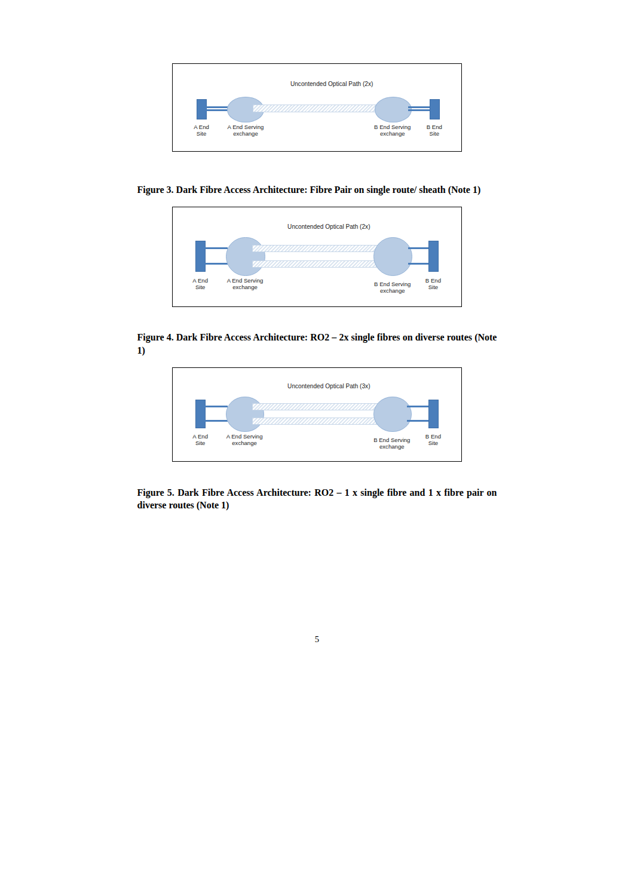Uncontended Optical Path (2x)
A End
Site
A End Serving
exchange
B End Serving
exchange
B End
Site
Figure 3. Dark Fibre Access Architecture: Fibre Pair on single route/ sheath (Note 1)
Uncontended Optical Path (2x)
A End
Site
A End Serving
exchange
B End Serving
exchange
B End
Site
Figure 4. Dark Fibre Access Architecture: RO2 – 2x single fibres on diverse routes (Note 1)
Uncontended Optical Path (3x)
A End
Site
A End Serving
exchange
B End Serving
exchange
B End
Site
Figure 5. Dark Fibre Access Architecture: RO2 – 1 x single fibre and 1 x fibre pair on diverse routes (Note 1)
5